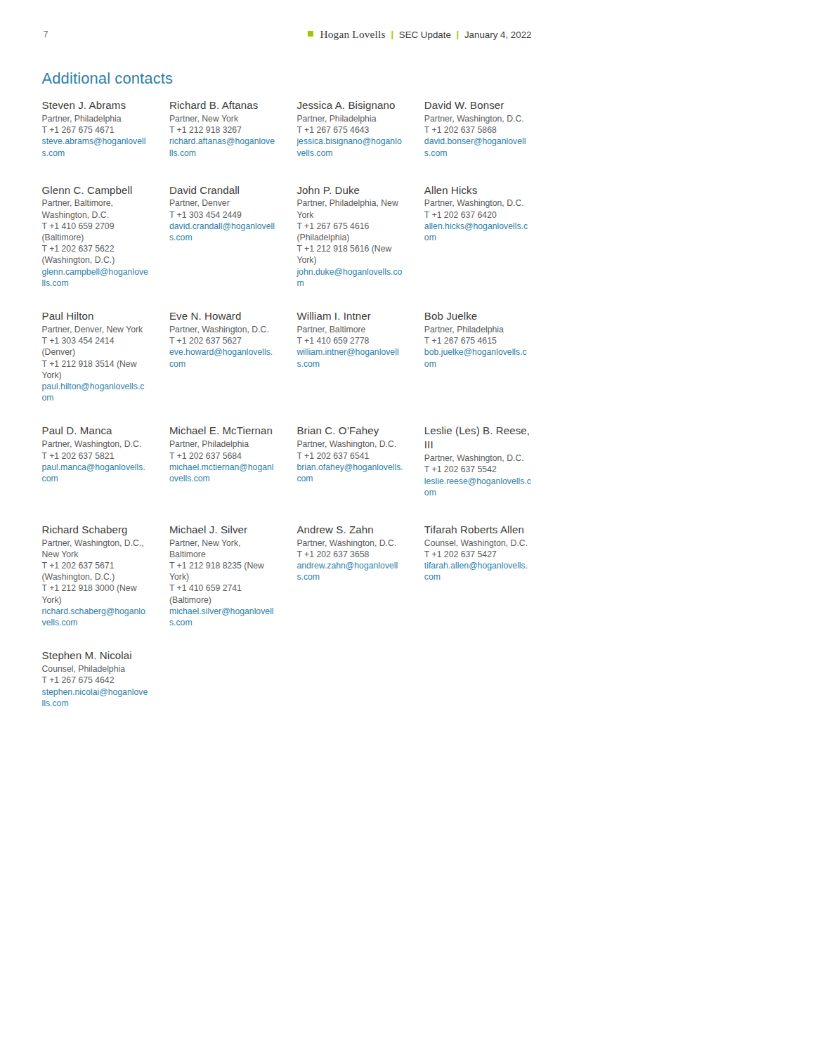7
Hogan Lovells | SEC Update | January 4, 2022
Additional contacts
Steven J. Abrams
Partner, Philadelphia
T +1 267 675 4671
steve.abrams@hoganlovells.com
Richard B. Aftanas
Partner, New York
T +1 212 918 3267
richard.aftanas@hoganlovells.com
Jessica A. Bisignano
Partner, Philadelphia
T +1 267 675 4643
jessica.bisignano@hoganlovells.com
David W. Bonser
Partner, Washington, D.C.
T +1 202 637 5868
david.bonser@hoganlovells.com
Glenn C. Campbell
Partner, Baltimore, Washington, D.C.
T +1 410 659 2709 (Baltimore)
T +1 202 637 5622 (Washington, D.C.)
glenn.campbell@hoganlovells.com
David Crandall
Partner, Denver
T +1 303 454 2449
david.crandall@hoganlovells.com
John P. Duke
Partner, Philadelphia, New York
T +1 267 675 4616 (Philadelphia)
T +1 212 918 5616 (New York)
john.duke@hoganlovells.com
Allen Hicks
Partner, Washington, D.C.
T +1 202 637 6420
allen.hicks@hoganlovells.com
Paul Hilton
Partner, Denver, New York
T +1 303 454 2414 (Denver)
T +1 212 918 3514 (New York)
paul.hilton@hoganlovells.com
Eve N. Howard
Partner, Washington, D.C.
T +1 202 637 5627
eve.howard@hoganlovells.com
William I. Intner
Partner, Baltimore
T +1 410 659 2778
william.intner@hoganlovells.com
Bob Juelke
Partner, Philadelphia
T +1 267 675 4615
bob.juelke@hoganlovells.com
Paul D. Manca
Partner, Washington, D.C.
T +1 202 637 5821
paul.manca@hoganlovells.com
Michael E. McTiernan
Partner, Philadelphia
T +1 202 637 5684
michael.mctiernan@hoganlovells.com
Brian C. O’Fahey
Partner, Washington, D.C.
T +1 202 637 6541
brian.ofahey@hoganlovells.com
Leslie (Les) B. Reese, III
Partner, Washington, D.C.
T +1 202 637 5542
leslie.reese@hoganlovells.com
Richard Schaberg
Partner, Washington, D.C., New York
T +1 202 637 5671 (Washington, D.C.)
T +1 212 918 3000 (New York)
richard.schaberg@hoganlovells.com
Michael J. Silver
Partner, New York, Baltimore
T +1 212 918 8235 (New York)
T +1 410 659 2741 (Baltimore)
michael.silver@hoganlovells.com
Andrew S. Zahn
Partner, Washington, D.C.
T +1 202 637 3658
andrew.zahn@hoganlovells.com
Tifarah Roberts Allen
Counsel, Washington, D.C.
T +1 202 637 5427
tifarah.allen@hoganlovells.com
Stephen M. Nicolai
Counsel, Philadelphia
T +1 267 675 4642
stephen.nicolai@hoganlovells.com